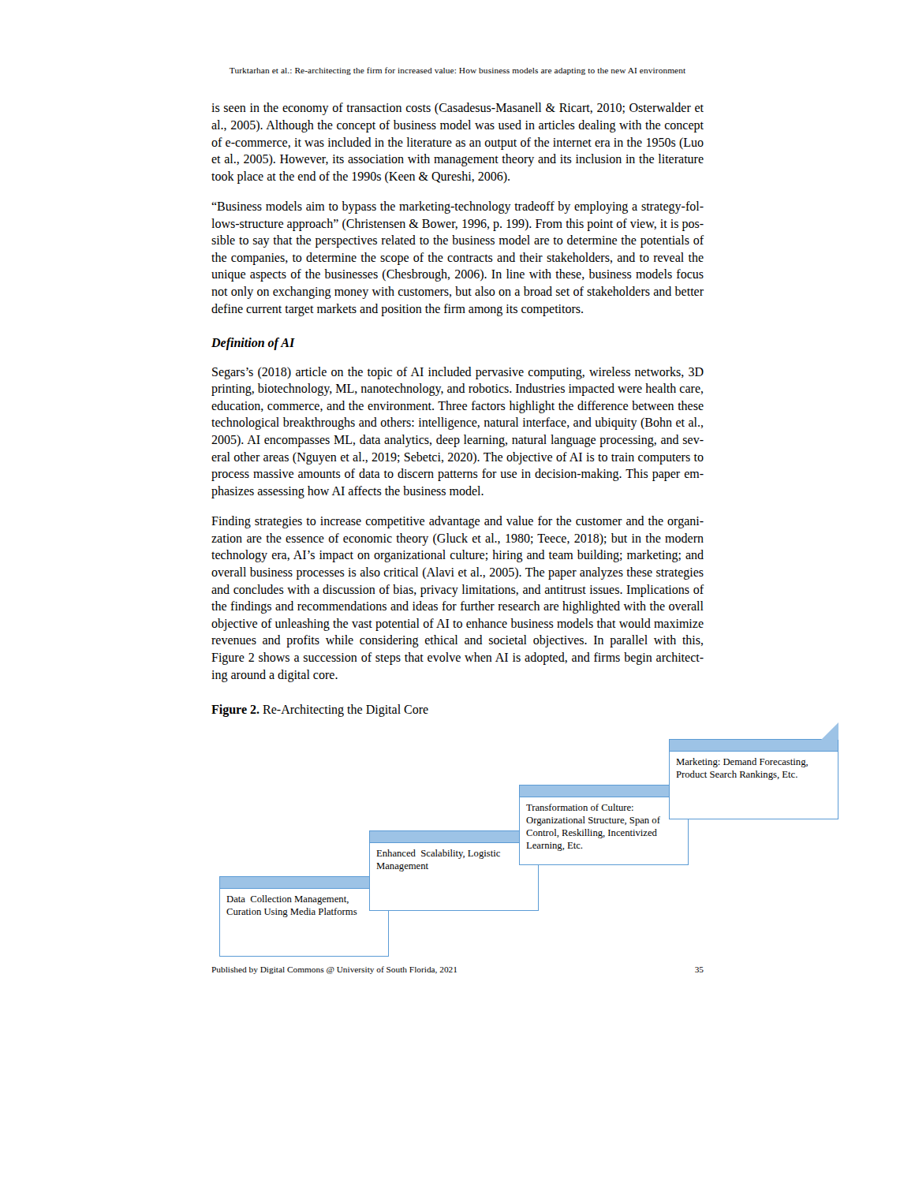Turktarhan et al.: Re-architecting the firm for increased value: How business models are adapting to the new AI environment
is seen in the economy of transaction costs (Casadesus-Masanell & Ricart, 2010; Osterwalder et al., 2005). Although the concept of business model was used in articles dealing with the concept of e-commerce, it was included in the literature as an output of the internet era in the 1950s (Luo et al., 2005). However, its association with management theory and its inclusion in the literature took place at the end of the 1990s (Keen & Qureshi, 2006).
“Business models aim to bypass the marketing-technology tradeoff by employing a strategy-follows-structure approach” (Christensen & Bower, 1996, p. 199). From this point of view, it is possible to say that the perspectives related to the business model are to determine the potentials of the companies, to determine the scope of the contracts and their stakeholders, and to reveal the unique aspects of the businesses (Chesbrough, 2006). In line with these, business models focus not only on exchanging money with customers, but also on a broad set of stakeholders and better define current target markets and position the firm among its competitors.
Definition of AI
Segars’s (2018) article on the topic of AI included pervasive computing, wireless networks, 3D printing, biotechnology, ML, nanotechnology, and robotics. Industries impacted were health care, education, commerce, and the environment. Three factors highlight the difference between these technological breakthroughs and others: intelligence, natural interface, and ubiquity (Bohn et al., 2005). AI encompasses ML, data analytics, deep learning, natural language processing, and several other areas (Nguyen et al., 2019; Sebetci, 2020). The objective of AI is to train computers to process massive amounts of data to discern patterns for use in decision-making. This paper emphasizes assessing how AI affects the business model.
Finding strategies to increase competitive advantage and value for the customer and the organization are the essence of economic theory (Gluck et al., 1980; Teece, 2018); but in the modern technology era, AI’s impact on organizational culture; hiring and team building; marketing; and overall business processes is also critical (Alavi et al., 2005). The paper analyzes these strategies and concludes with a discussion of bias, privacy limitations, and antitrust issues. Implications of the findings and recommendations and ideas for further research are highlighted with the overall objective of unleashing the vast potential of AI to enhance business models that would maximize revenues and profits while considering ethical and societal objectives. In parallel with this, Figure 2 shows a succession of steps that evolve when AI is adopted, and firms begin architecting around a digital core.
Figure 2. Re-Architecting the Digital Core
Data Collection Management, Curation Using Media Platforms
Enhanced Scalability, Logistic Management
Transformation of Culture: Organizational Structure, Span of Control, Reskilling, Incentivized Learning, Etc.
Marketing: Demand Forecasting, Product Search Rankings, Etc.
Published by Digital Commons @ University of South Florida, 2021
35